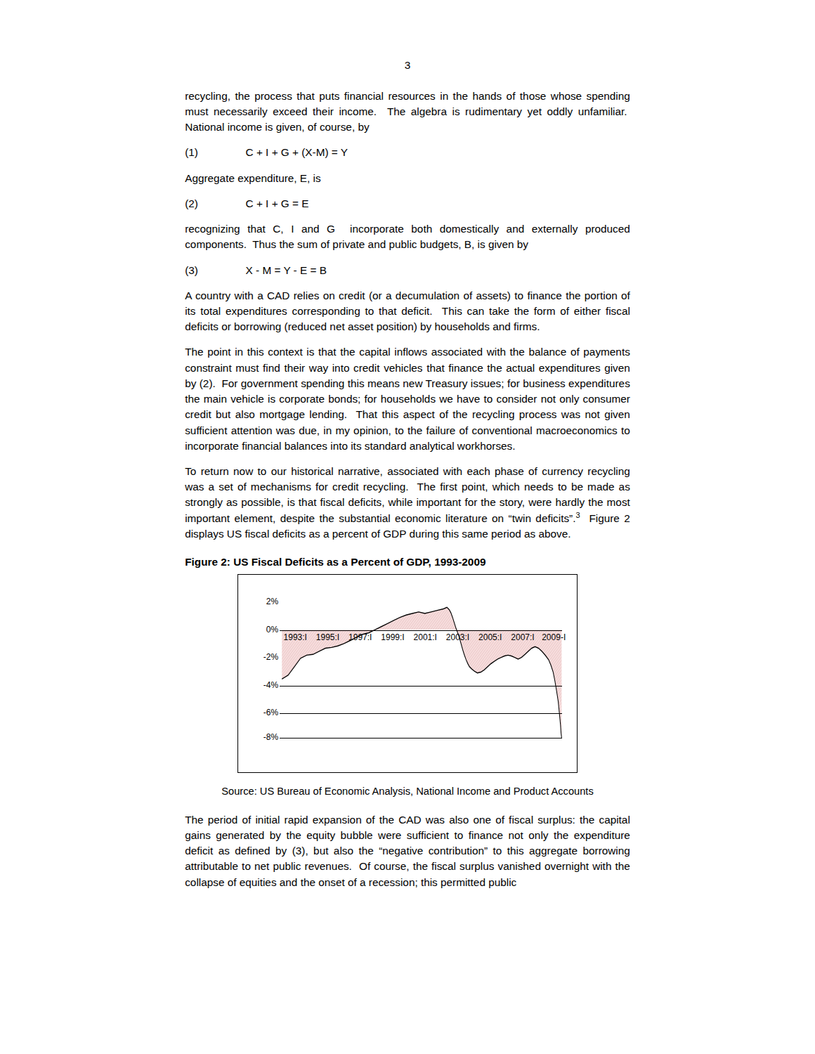3
recycling, the process that puts financial resources in the hands of those whose spending must necessarily exceed their income. The algebra is rudimentary yet oddly unfamiliar. National income is given, of course, by
(1) C + I + G + (X-M) = Y
Aggregate expenditure, E, is
(2) C + I + G = E
recognizing that C, I and G incorporate both domestically and externally produced components. Thus the sum of private and public budgets, B, is given by
(3) X - M = Y - E = B
A country with a CAD relies on credit (or a decumulation of assets) to finance the portion of its total expenditures corresponding to that deficit. This can take the form of either fiscal deficits or borrowing (reduced net asset position) by households and firms.
The point in this context is that the capital inflows associated with the balance of payments constraint must find their way into credit vehicles that finance the actual expenditures given by (2). For government spending this means new Treasury issues; for business expenditures the main vehicle is corporate bonds; for households we have to consider not only consumer credit but also mortgage lending. That this aspect of the recycling process was not given sufficient attention was due, in my opinion, to the failure of conventional macroeconomics to incorporate financial balances into its standard analytical workhorses.
To return now to our historical narrative, associated with each phase of currency recycling was a set of mechanisms for credit recycling. The first point, which needs to be made as strongly as possible, is that fiscal deficits, while important for the story, were hardly the most important element, despite the substantial economic literature on “twin deficits”.3 Figure 2 displays US fiscal deficits as a percent of GDP during this same period as above.
Figure 2: US Fiscal Deficits as a Percent of GDP, 1993-2009
2% 0% -2% -4% -6% -8%
1993:I 1995:I 1997:I 1999:I 2001:I 2003:I 2005:I 2007:I 2009-I
Source: US Bureau of Economic Analysis, National Income and Product Accounts
The period of initial rapid expansion of the CAD was also one of fiscal surplus: the capital gains generated by the equity bubble were sufficient to finance not only the expenditure deficit as defined by (3), but also the “negative contribution” to this aggregate borrowing attributable to net public revenues. Of course, the fiscal surplus vanished overnight with the collapse of equities and the onset of a recession; this permitted public